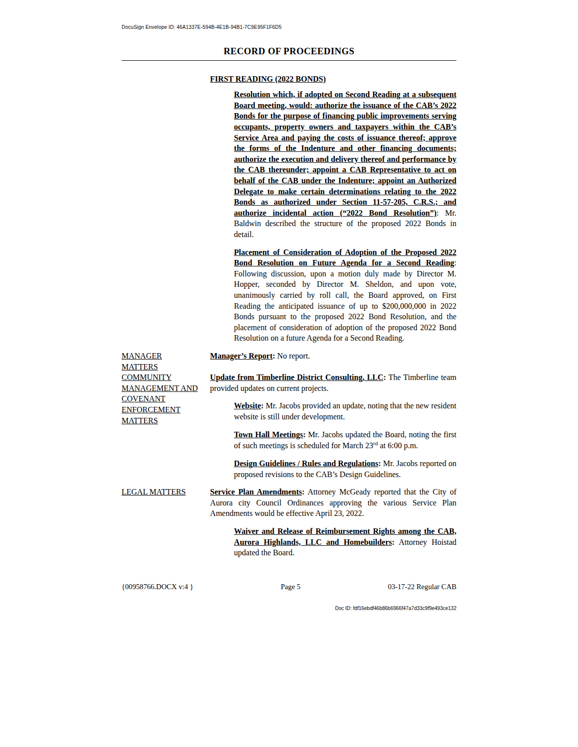DocuSign Envelope ID: 46A1337E-594B-4E1B-94B1-7C9E95F1F6D5
RECORD OF PROCEEDINGS
| | FIRST READING (2022 BONDS) Resolution which, if adopted on Second Reading at a subsequent Board meeting, would: authorize the issuance of the CAB’s 2022 Bonds for the purpose of financing public improvements serving occupants, property owners and taxpayers within the CAB’s Service Area and paying the costs of issuance thereof; approve the forms of the Indenture and other financing documents; authorize the execution and delivery thereof and performance by the CAB thereunder; appoint a CAB Representative to act on behalf of the CAB under the Indenture; appoint an Authorized Delegate to make certain determinations relating to the 2022 Bonds as authorized under Section 11-57-205, C.R.S.; and authorize incidental action (“2022 Bond Resolution”) : Mr. Baldwin described the structure of the proposed 2022 Bonds in detail. Placement of Consideration of Adoption of the Proposed 2022 Bond Resolution on Future Agenda for a Second Reading : Following discussion, upon a motion duly made by Director M. Hopper, seconded by Director M. Sheldon, and upon vote, unanimously carried by roll call, the Board approved, on First Reading the anticipated issuance of up to $200,000,000 in 2022 Bonds pursuant to the proposed 2022 Bond Resolution, and the placement of consideration of adoption of the proposed 2022 Bond Resolution on a future Agenda for a Second Reading. |
| Manager Matters | Manager’s Report : No report. |
| Community Management and Covenant Enforcement Matters | Update from Timberline District Consulting, LLC : The Timberline team provided updates on current projects. Website : Mr. Jacobs provided an update, noting that the new resident website is still under development. Town Hall Meetings : Mr. Jacobs updated the Board, noting the first of such meetings is scheduled for March 23 rd at 6:00 p.m. Design Guidelines / Rules and Regulations : Mr. Jacobs reported on proposed revisions to the CAB’s Design Guidelines. |
| Legal Matters | Service Plan Amendments : Attorney McGeady reported that the City of Aurora city Council Ordinances approving the various Service Plan Amendments would be effective April 23, 2022. Waiver and Release of Reimbursement Rights among the CAB, Aurora Highlands, LLC and Homebuilders : Attorney Hoistad updated the Board. |
{00958766.DOCX v:4 }
Page 5
03-17-22 Regular CAB
Doc ID: fdf16ebdf46b86b6966f47a7d33c9f9e493ce132